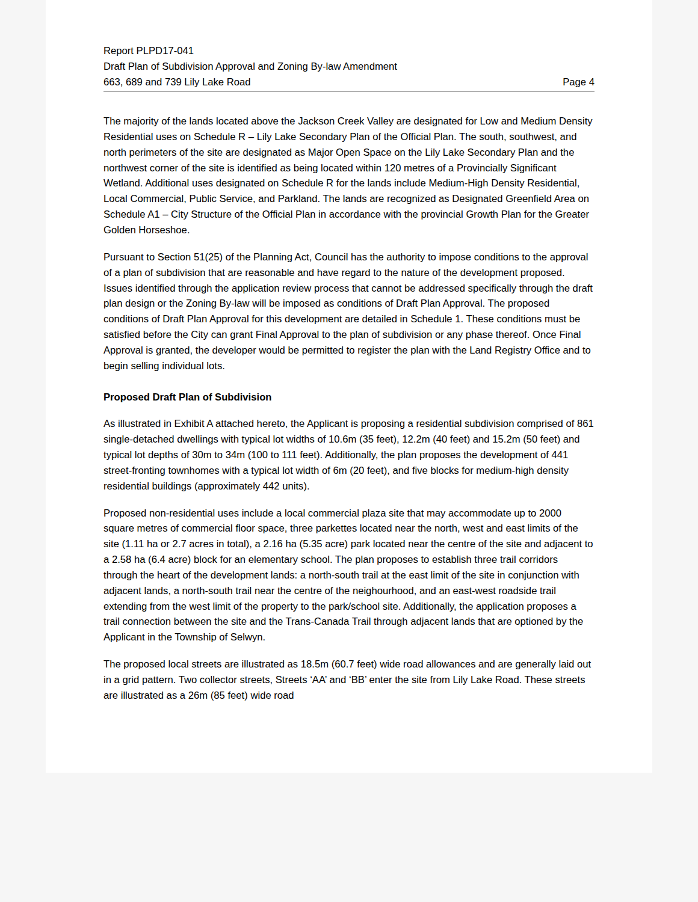Report PLPD17-041 Draft Plan of Subdivision Approval and Zoning By-law Amendment 663, 689 and 739 Lily Lake Road Page 4
The majority of the lands located above the Jackson Creek Valley are designated for Low and Medium Density Residential uses on Schedule R – Lily Lake Secondary Plan of the Official Plan. The south, southwest, and north perimeters of the site are designated as Major Open Space on the Lily Lake Secondary Plan and the northwest corner of the site is identified as being located within 120 metres of a Provincially Significant Wetland. Additional uses designated on Schedule R for the lands include Medium-High Density Residential, Local Commercial, Public Service, and Parkland. The lands are recognized as Designated Greenfield Area on Schedule A1 – City Structure of the Official Plan in accordance with the provincial Growth Plan for the Greater Golden Horseshoe.
Pursuant to Section 51(25) of the Planning Act, Council has the authority to impose conditions to the approval of a plan of subdivision that are reasonable and have regard to the nature of the development proposed. Issues identified through the application review process that cannot be addressed specifically through the draft plan design or the Zoning By-law will be imposed as conditions of Draft Plan Approval. The proposed conditions of Draft Plan Approval for this development are detailed in Schedule 1. These conditions must be satisfied before the City can grant Final Approval to the plan of subdivision or any phase thereof. Once Final Approval is granted, the developer would be permitted to register the plan with the Land Registry Office and to begin selling individual lots.
Proposed Draft Plan of Subdivision
As illustrated in Exhibit A attached hereto, the Applicant is proposing a residential subdivision comprised of 861 single-detached dwellings with typical lot widths of 10.6m (35 feet), 12.2m (40 feet) and 15.2m (50 feet) and typical lot depths of 30m to 34m (100 to 111 feet). Additionally, the plan proposes the development of 441 street-fronting townhomes with a typical lot width of 6m (20 feet), and five blocks for medium-high density residential buildings (approximately 442 units).
Proposed non-residential uses include a local commercial plaza site that may accommodate up to 2000 square metres of commercial floor space, three parkettes located near the north, west and east limits of the site (1.11 ha or 2.7 acres in total), a 2.16 ha (5.35 acre) park located near the centre of the site and adjacent to a 2.58 ha (6.4 acre) block for an elementary school. The plan proposes to establish three trail corridors through the heart of the development lands: a north-south trail at the east limit of the site in conjunction with adjacent lands, a north-south trail near the centre of the neighourhood, and an east-west roadside trail extending from the west limit of the property to the park/school site. Additionally, the application proposes a trail connection between the site and the Trans-Canada Trail through adjacent lands that are optioned by the Applicant in the Township of Selwyn.
The proposed local streets are illustrated as 18.5m (60.7 feet) wide road allowances and are generally laid out in a grid pattern. Two collector streets, Streets ‘AA’ and ‘BB’ enter the site from Lily Lake Road. These streets are illustrated as a 26m (85 feet) wide road